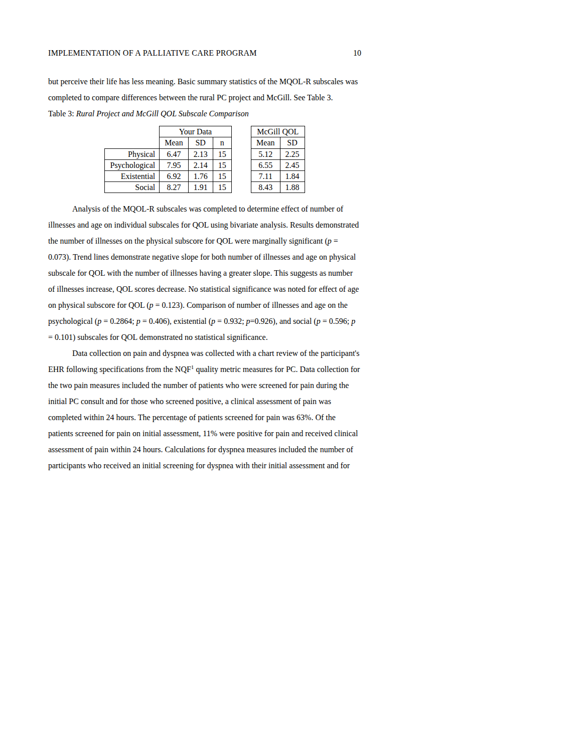Implementation of a Palliative Care Program 10
but perceive their life has less meaning. Basic summary statistics of the MQOL-R subscales was completed to compare differences between the rural PC project and McGill. See Table 3.
Table 3: Rural Project and McGill QOL Subscale Comparison
| | Your Data |
| | Mean | SD | n |
| Physical | 6.47 | 2.13 | 15 |
| Psychological | 7.95 | 2.14 | 15 |
| Existential | 6.92 | 1.76 | 15 |
| Social | 8.27 | 1.91 | 15 |
| McGill QOL |
| Mean | SD |
| 5.12 | 2.25 |
| 6.55 | 2.45 |
| 7.11 | 1.84 |
| 8.43 | 1.88 |
Analysis of the MQOL-R subscales was completed to determine effect of number of illnesses and age on individual subscales for QOL using bivariate analysis. Results demonstrated the number of illnesses on the physical subscore for QOL were marginally significant (p = 0.073). Trend lines demonstrate negative slope for both number of illnesses and age on physical subscale for QOL with the number of illnesses having a greater slope. This suggests as number of illnesses increase, QOL scores decrease. No statistical significance was noted for effect of age on physical subscore for QOL (p = 0.123). Comparison of number of illnesses and age on the psychological (p = 0.2864; p = 0.406), existential (p = 0.932; p=0.926), and social (p = 0.596; p = 0.101) subscales for QOL demonstrated no statistical significance.
Data collection on pain and dyspnea was collected with a chart review of the participant's EHR following specifications from the NQF1 quality metric measures for PC. Data collection for the two pain measures included the number of patients who were screened for pain during the initial PC consult and for those who screened positive, a clinical assessment of pain was completed within 24 hours. The percentage of patients screened for pain was 63%. Of the patients screened for pain on initial assessment, 11% were positive for pain and received clinical assessment of pain within 24 hours. Calculations for dyspnea measures included the number of participants who received an initial screening for dyspnea with their initial assessment and for